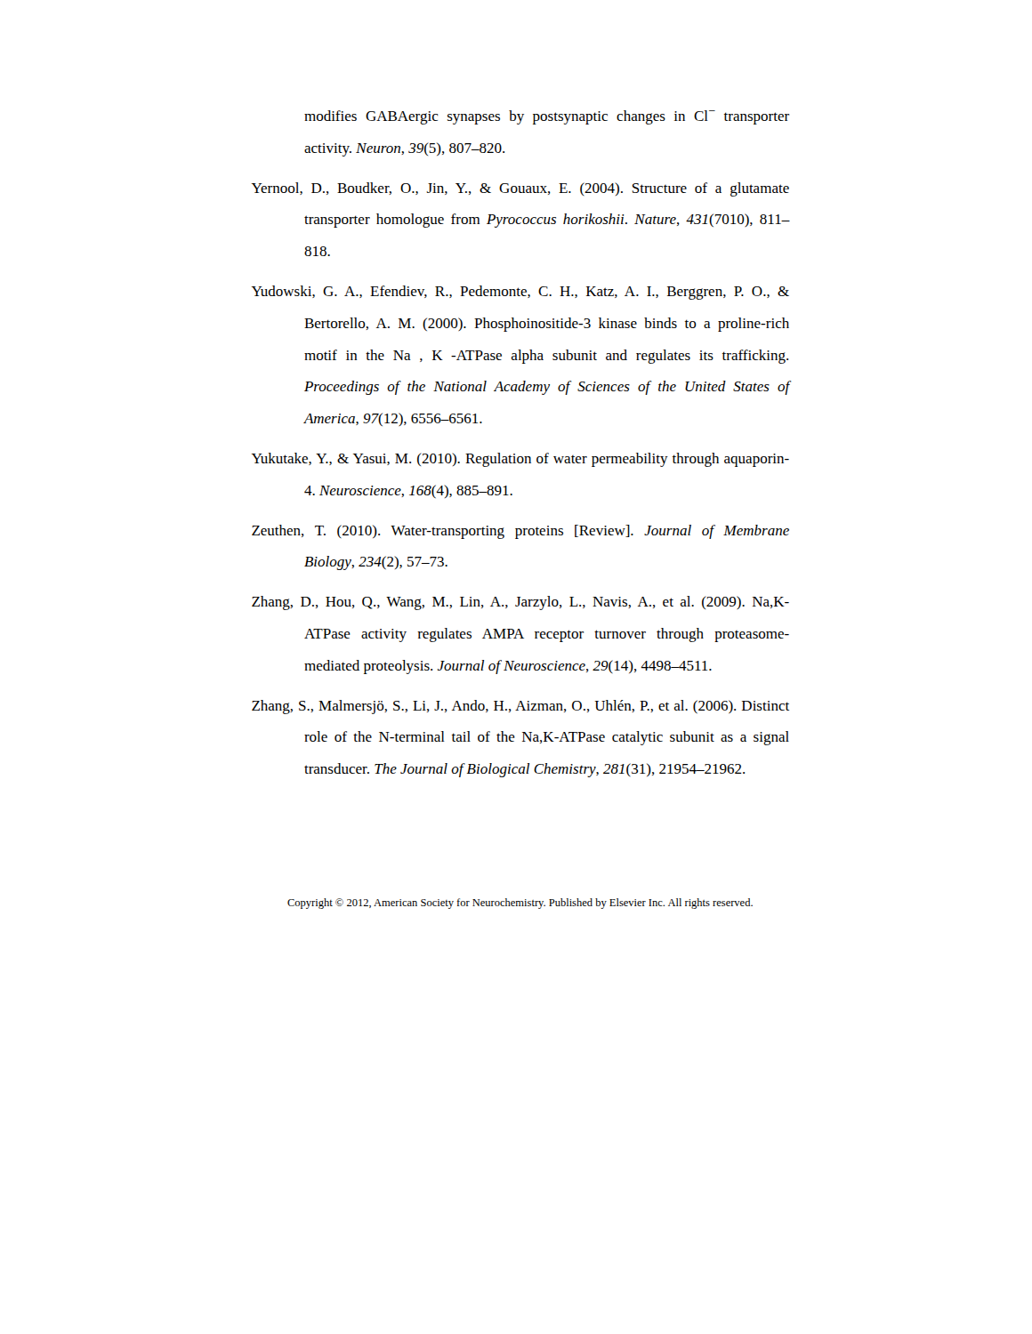modifies GABAergic synapses by postsynaptic changes in Cl− transporter activity. Neuron, 39(5), 807–820.
Yernool, D., Boudker, O., Jin, Y., & Gouaux, E. (2004). Structure of a glutamate transporter homologue from Pyrococcus horikoshii. Nature, 431(7010), 811–818.
Yudowski, G. A., Efendiev, R., Pedemonte, C. H., Katz, A. I., Berggren, P. O., & Bertorello, A. M. (2000). Phosphoinositide-3 kinase binds to a proline-rich motif in the Na , K -ATPase alpha subunit and regulates its trafficking. Proceedings of the National Academy of Sciences of the United States of America, 97(12), 6556–6561.
Yukutake, Y., & Yasui, M. (2010). Regulation of water permeability through aquaporin-4. Neuroscience, 168(4), 885–891.
Zeuthen, T. (2010). Water-transporting proteins [Review]. Journal of Membrane Biology, 234(2), 57–73.
Zhang, D., Hou, Q., Wang, M., Lin, A., Jarzylo, L., Navis, A., et al. (2009). Na,K-ATPase activity regulates AMPA receptor turnover through proteasome-mediated proteolysis. Journal of Neuroscience, 29(14), 4498–4511.
Zhang, S., Malmersjö, S., Li, J., Ando, H., Aizman, O., Uhlén, P., et al. (2006). Distinct role of the N-terminal tail of the Na,K-ATPase catalytic subunit as a signal transducer. The Journal of Biological Chemistry, 281(31), 21954–21962.
Copyright © 2012, American Society for Neurochemistry. Published by Elsevier Inc. All rights reserved.